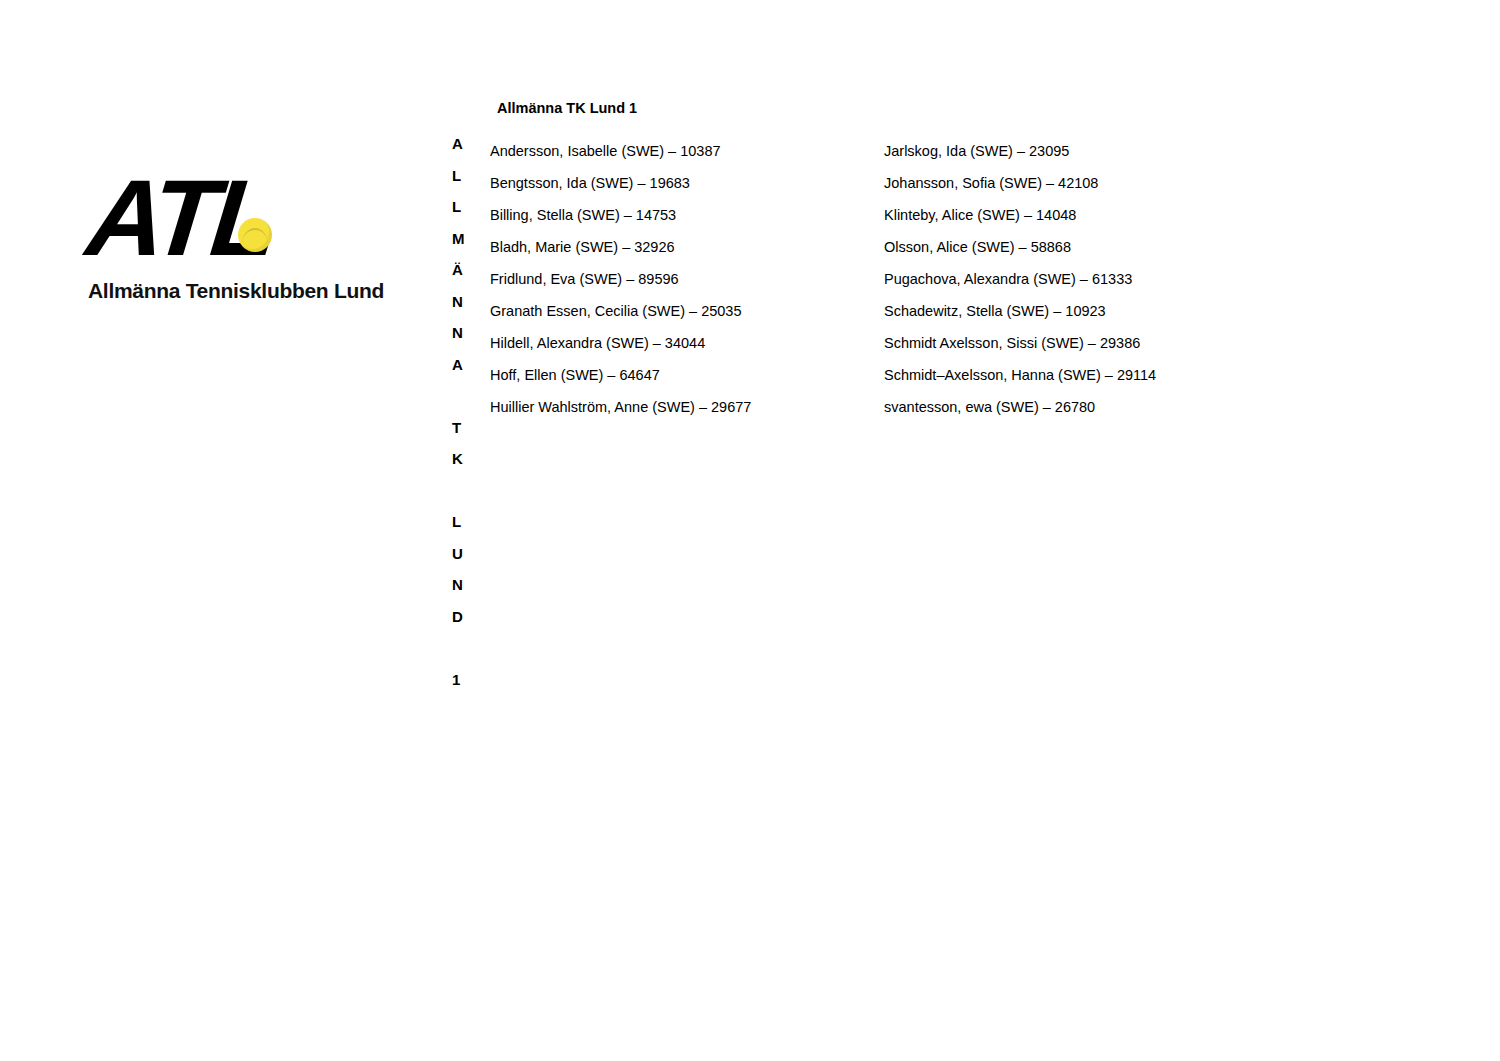ATL
Allmänna Tennisklubben Lund
A
L
L
M
Ä
N
N
A
T
K
L
U
N
D
1
Allmänna TK Lund 1
Andersson, Isabelle (SWE) – 10387
Bengtsson, Ida (SWE) – 19683
Billing, Stella (SWE) – 14753
Bladh, Marie (SWE) – 32926
Fridlund, Eva (SWE) – 89596
Granath Essen, Cecilia (SWE) – 25035
Hildell, Alexandra (SWE) – 34044
Hoff, Ellen (SWE) – 64647
Huillier Wahlström, Anne (SWE) – 29677
Jarlskog, Ida (SWE) – 23095
Johansson, Sofia (SWE) – 42108
Klinteby, Alice (SWE) – 14048
Olsson, Alice (SWE) – 58868
Pugachova, Alexandra (SWE) – 61333
Schadewitz, Stella (SWE) – 10923
Schmidt Axelsson, Sissi (SWE) – 29386
Schmidt–Axelsson, Hanna (SWE) – 29114
svantesson, ewa (SWE) – 26780